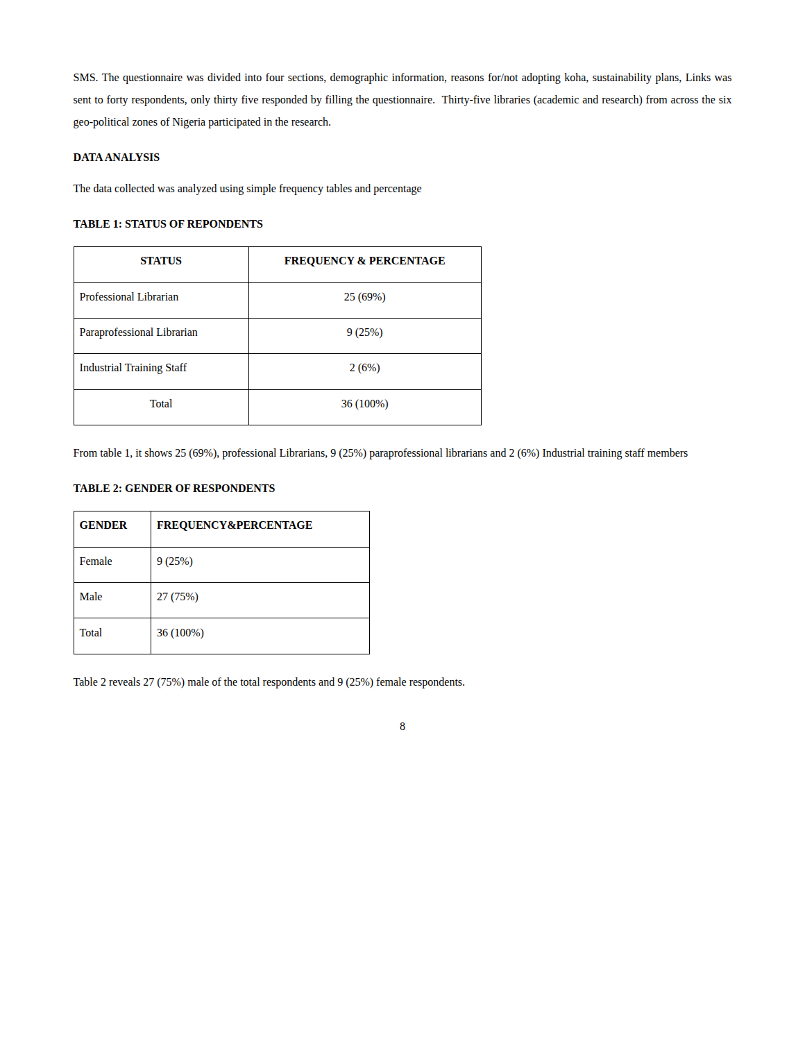SMS. The questionnaire was divided into four sections, demographic information, reasons for/not adopting koha, sustainability plans, Links was sent to forty respondents, only thirty five responded by filling the questionnaire. Thirty-five libraries (academic and research) from across the six geo-political zones of Nigeria participated in the research.
DATA ANALYSIS
The data collected was analyzed using simple frequency tables and percentage
TABLE 1: STATUS OF REPONDENTS
| STATUS | FREQUENCY & PERCENTAGE |
| --- | --- |
| Professional Librarian | 25 (69%) |
| Paraprofessional Librarian | 9 (25%) |
| Industrial Training Staff | 2 (6%) |
| Total | 36 (100%) |
From table 1, it shows 25 (69%), professional Librarians, 9 (25%) paraprofessional librarians and 2 (6%) Industrial training staff members
TABLE 2: GENDER OF RESPONDENTS
| GENDER | FREQUENCY&PERCENTAGE |
| --- | --- |
| Female | 9 (25%) |
| Male | 27 (75%) |
| Total | 36 (100%) |
Table 2 reveals 27 (75%) male of the total respondents and 9 (25%) female respondents.
8